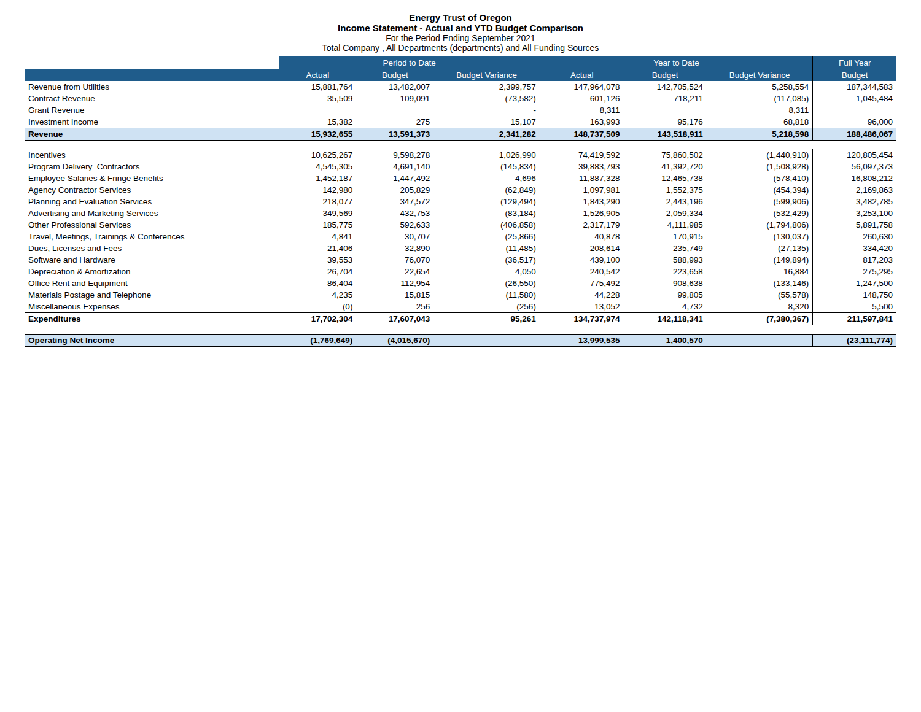Energy Trust of Oregon
Income Statement - Actual and YTD Budget Comparison
For the Period Ending September 2021
Total Company , All Departments (departments) and All Funding Sources
| | Period to Date | Year to Date | Full Year |
| --- | --- | --- | --- |
| | Actual | Budget | Budget Variance | Actual | Budget | Budget Variance | Budget |
| Revenue from Utilities | 15,881,764 | 13,482,007 | 2,399,757 | 147,964,078 | 142,705,524 | 5,258,554 | 187,344,583 |
| Contract Revenue | 35,509 | 109,091 | (73,582) | 601,126 | 718,211 | (117,085) | 1,045,484 |
| Grant Revenue | | | - | 8,311 | | 8,311 | |
| Investment Income | 15,382 | 275 | 15,107 | 163,993 | 95,176 | 68,818 | 96,000 |
| Revenue | 15,932,655 | 13,591,373 | 2,341,282 | 148,737,509 | 143,518,911 | 5,218,598 | 188,486,067 |
| Incentives | 10,625,267 | 9,598,278 | 1,026,990 | 74,419,592 | 75,860,502 | (1,440,910) | 120,805,454 |
| Program Delivery Contractors | 4,545,305 | 4,691,140 | (145,834) | 39,883,793 | 41,392,720 | (1,508,928) | 56,097,373 |
| Employee Salaries & Fringe Benefits | 1,452,187 | 1,447,492 | 4,696 | 11,887,328 | 12,465,738 | (578,410) | 16,808,212 |
| Agency Contractor Services | 142,980 | 205,829 | (62,849) | 1,097,981 | 1,552,375 | (454,394) | 2,169,863 |
| Planning and Evaluation Services | 218,077 | 347,572 | (129,494) | 1,843,290 | 2,443,196 | (599,906) | 3,482,785 |
| Advertising and Marketing Services | 349,569 | 432,753 | (83,184) | 1,526,905 | 2,059,334 | (532,429) | 3,253,100 |
| Other Professional Services | 185,775 | 592,633 | (406,858) | 2,317,179 | 4,111,985 | (1,794,806) | 5,891,758 |
| Travel, Meetings, Trainings & Conferences | 4,841 | 30,707 | (25,866) | 40,878 | 170,915 | (130,037) | 260,630 |
| Dues, Licenses and Fees | 21,406 | 32,890 | (11,485) | 208,614 | 235,749 | (27,135) | 334,420 |
| Software and Hardware | 39,553 | 76,070 | (36,517) | 439,100 | 588,993 | (149,894) | 817,203 |
| Depreciation & Amortization | 26,704 | 22,654 | 4,050 | 240,542 | 223,658 | 16,884 | 275,295 |
| Office Rent and Equipment | 86,404 | 112,954 | (26,550) | 775,492 | 908,638 | (133,146) | 1,247,500 |
| Materials Postage and Telephone | 4,235 | 15,815 | (11,580) | 44,228 | 99,805 | (55,578) | 148,750 |
| Miscellaneous Expenses | (0) | 256 | (256) | 13,052 | 4,732 | 8,320 | 5,500 |
| Expenditures | 17,702,304 | 17,607,043 | 95,261 | 134,737,974 | 142,118,341 | (7,380,367) | 211,597,841 |
| Operating Net Income | (1,769,649) | (4,015,670) | | 13,999,535 | 1,400,570 | | (23,111,774) |